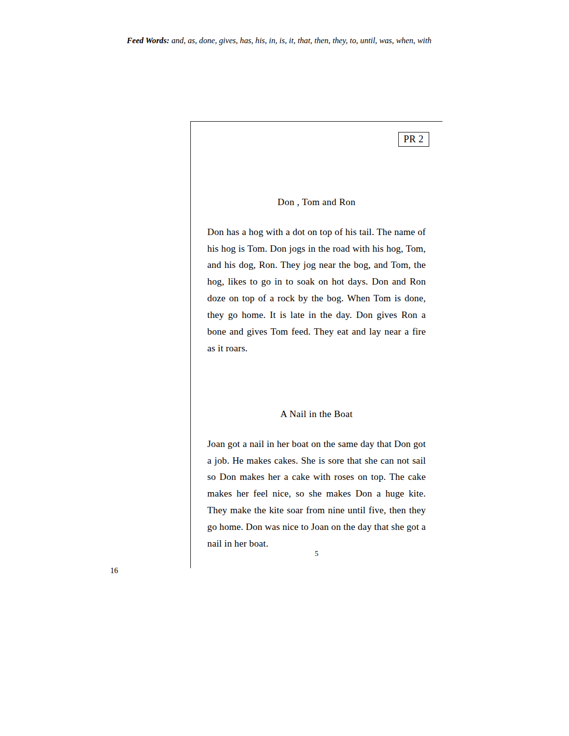Feed Words: and, as, done, gives, has, his, in, is, it, that, then, they, to, until, was, when, with
PR 2
Don , Tom and Ron
Don has a hog with a dot on top of his tail. The name of his hog is Tom. Don jogs in the road with his hog, Tom, and his dog, Ron. They jog near the bog, and Tom, the hog, likes to go in to soak on hot days. Don and Ron doze on top of a rock by the bog. When Tom is done, they go home. It is late in the day. Don gives Ron a bone and gives Tom feed. They eat and lay near a fire as it roars.
A Nail in the Boat
Joan got a nail in her boat on the same day that Don got a job. He makes cakes. She is sore that she can not sail so Don makes her a cake with roses on top. The cake makes her feel nice, so she makes Don a huge kite. They make the kite soar from nine until five, then they go home. Don was nice to Joan on the day that she got a nail in her boat.
5
16